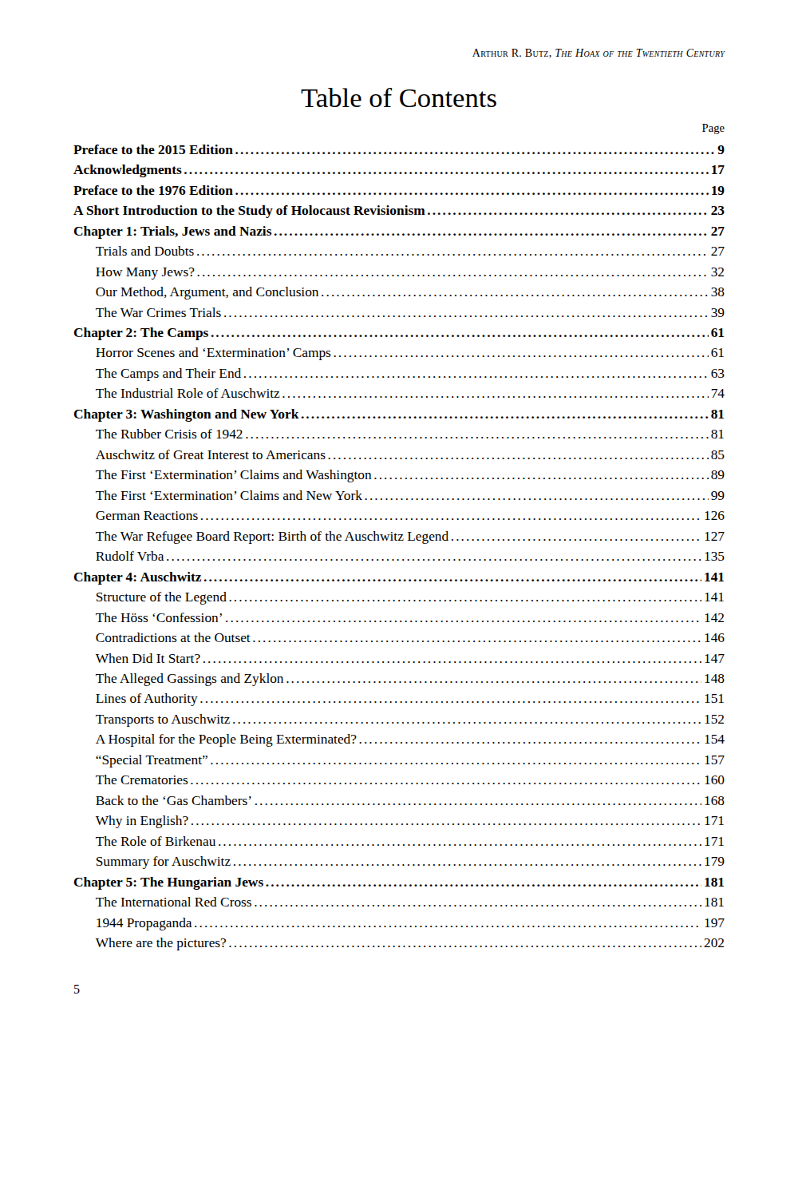Arthur R. Butz, The Hoax of the Twentieth Century
Table of Contents
Page
Preface to the 2015 Edition 9
Acknowledgments 17
Preface to the 1976 Edition 19
A Short Introduction to the Study of Holocaust Revisionism 23
Chapter 1: Trials, Jews and Nazis 27
Trials and Doubts 27
How Many Jews? 32
Our Method, Argument, and Conclusion 38
The War Crimes Trials 39
Chapter 2: The Camps 61
Horror Scenes and ‘Extermination’ Camps 61
The Camps and Their End 63
The Industrial Role of Auschwitz 74
Chapter 3: Washington and New York 81
The Rubber Crisis of 1942 81
Auschwitz of Great Interest to Americans 85
The First ‘Extermination’ Claims and Washington 89
The First ‘Extermination’ Claims and New York 99
German Reactions 126
The War Refugee Board Report: Birth of the Auschwitz Legend 127
Rudolf Vrba 135
Chapter 4: Auschwitz 141
Structure of the Legend 141
The Höss ‘Confession’ 142
Contradictions at the Outset 146
When Did It Start? 147
The Alleged Gassings and Zyklon 148
Lines of Authority 151
Transports to Auschwitz 152
A Hospital for the People Being Exterminated? 154
“Special Treatment” 157
The Crematories 160
Back to the ‘Gas Chambers’ 168
Why in English? 171
The Role of Birkenau 171
Summary for Auschwitz 179
Chapter 5: The Hungarian Jews 181
The International Red Cross 181
1944 Propaganda 197
Where are the pictures? 202
5